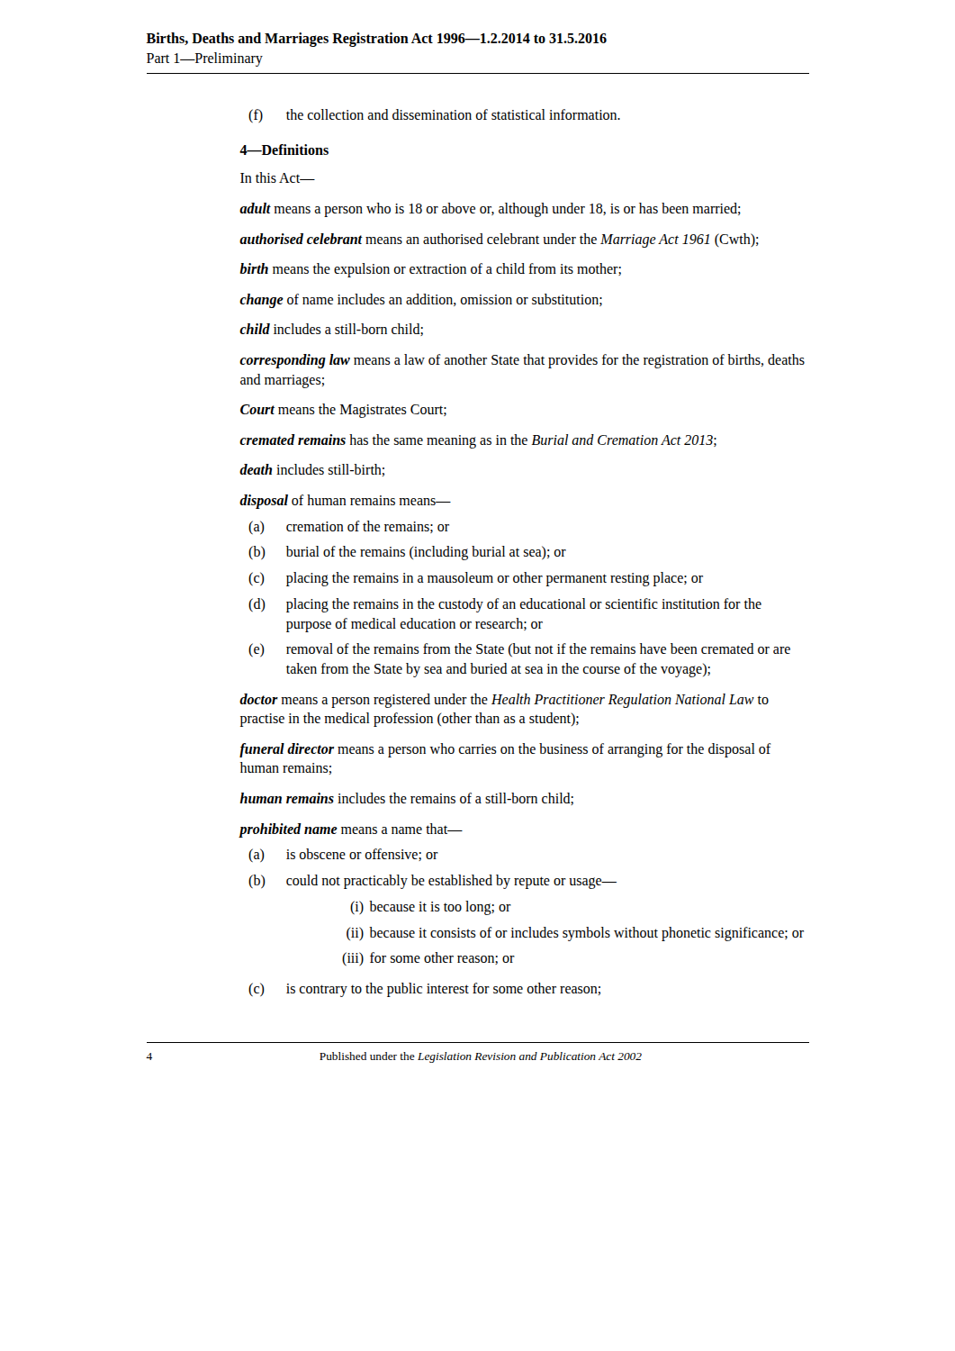Births, Deaths and Marriages Registration Act 1996—1.2.2014 to 31.5.2016
Part 1—Preliminary
(f) the collection and dissemination of statistical information.
4—Definitions
In this Act—
adult means a person who is 18 or above or, although under 18, is or has been married;
authorised celebrant means an authorised celebrant under the Marriage Act 1961 (Cwth);
birth means the expulsion or extraction of a child from its mother;
change of name includes an addition, omission or substitution;
child includes a still-born child;
corresponding law means a law of another State that provides for the registration of births, deaths and marriages;
Court means the Magistrates Court;
cremated remains has the same meaning as in the Burial and Cremation Act 2013;
death includes still-birth;
disposal of human remains means—
(a) cremation of the remains; or
(b) burial of the remains (including burial at sea); or
(c) placing the remains in a mausoleum or other permanent resting place; or
(d) placing the remains in the custody of an educational or scientific institution for the purpose of medical education or research; or
(e) removal of the remains from the State (but not if the remains have been cremated or are taken from the State by sea and buried at sea in the course of the voyage);
doctor means a person registered under the Health Practitioner Regulation National Law to practise in the medical profession (other than as a student);
funeral director means a person who carries on the business of arranging for the disposal of human remains;
human remains includes the remains of a still-born child;
prohibited name means a name that—
(a) is obscene or offensive; or
(b) could not practicably be established by repute or usage—
(i) because it is too long; or
(ii) because it consists of or includes symbols without phonetic significance; or
(iii) for some other reason; or
(c) is contrary to the public interest for some other reason;
4 Published under the Legislation Revision and Publication Act 2002